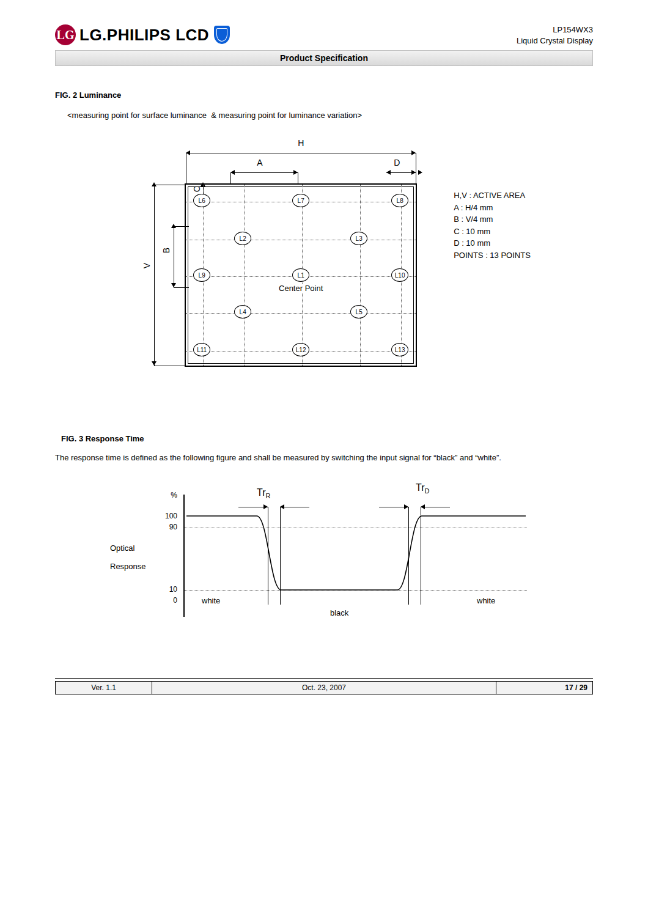LG
LG.PHILIPS LCD
LP154WX3
Liquid Crystal Display
Product Specification
FIG. 2 Luminance
<measuring point for surface luminance & measuring point for luminance variation>
H
A
D
V
B
C
L6
L7
L8
L2
L3
L9
L1
L10
Center Point
L4
L5
L11
L12
L13
H,V : ACTIVE AREA
A : H/4 mm
B : V/4 mm
C : 10 mm
D : 10 mm
POINTS : 13 POINTS
FIG. 3 Response Time
The response time is defined as the following figure and shall be measured by switching the input signal for “black” and “white”.
%
100
90
10
0
Optical
Response
TrR
TrD
white
black
white
| Ver. 1.1 | Oct. 23, 2007 | 17 / 29 |